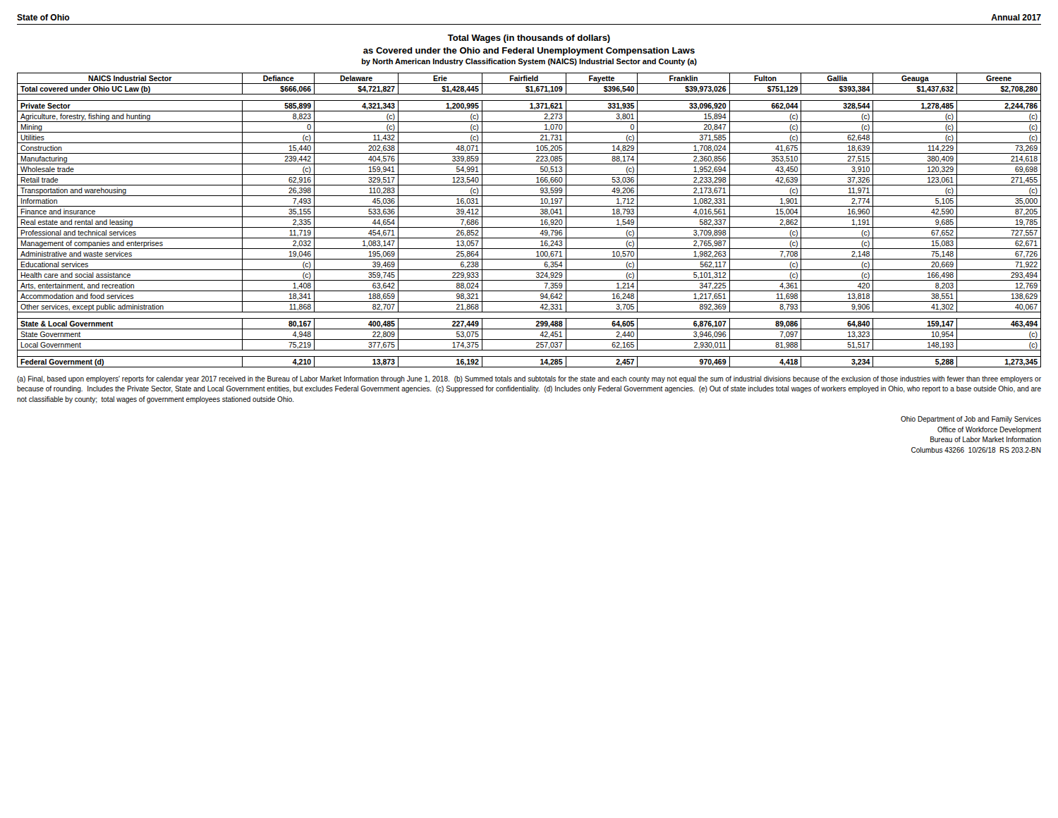State of Ohio
Annual 2017
Total Wages (in thousands of dollars)
as Covered under the Ohio and Federal Unemployment Compensation Laws
by North American Industry Classification System (NAICS) Industrial Sector and County (a)
| NAICS Industrial Sector | Defiance | Delaware | Erie | Fairfield | Fayette | Franklin | Fulton | Gallia | Geauga | Greene |
| --- | --- | --- | --- | --- | --- | --- | --- | --- | --- | --- |
| Total covered under Ohio UC Law (b) | $666,066 | $4,721,827 | $1,428,445 | $1,671,109 | $396,540 | $39,973,026 | $751,129 | $393,384 | $1,437,632 | $2,708,280 |
| Private Sector | 585,899 | 4,321,343 | 1,200,995 | 1,371,621 | 331,935 | 33,096,920 | 662,044 | 328,544 | 1,278,485 | 2,244,786 |
| Agriculture, forestry, fishing and hunting | 8,823 | (c) | (c) | 2,273 | 3,801 | 15,894 | (c) | (c) | (c) | (c) |
| Mining | 0 | (c) | (c) | 1,070 | 0 | 20,847 | (c) | (c) | (c) | (c) |
| Utilities | (c) | 11,432 | (c) | 21,731 | (c) | 371,585 | (c) | 62,648 | (c) | (c) |
| Construction | 15,440 | 202,638 | 48,071 | 105,205 | 14,829 | 1,708,024 | 41,675 | 18,639 | 114,229 | 73,269 |
| Manufacturing | 239,442 | 404,576 | 339,859 | 223,085 | 88,174 | 2,360,856 | 353,510 | 27,515 | 380,409 | 214,618 |
| Wholesale trade | (c) | 159,941 | 54,991 | 50,513 | (c) | 1,952,694 | 43,450 | 3,910 | 120,329 | 69,698 |
| Retail trade | 62,916 | 329,517 | 123,540 | 166,660 | 53,036 | 2,233,298 | 42,639 | 37,326 | 123,061 | 271,455 |
| Transportation and warehousing | 26,398 | 110,283 | (c) | 93,599 | 49,206 | 2,173,671 | (c) | 11,971 | (c) | (c) |
| Information | 7,493 | 45,036 | 16,031 | 10,197 | 1,712 | 1,082,331 | 1,901 | 2,774 | 5,105 | 35,000 |
| Finance and insurance | 35,155 | 533,636 | 39,412 | 38,041 | 18,793 | 4,016,561 | 15,004 | 16,960 | 42,590 | 87,205 |
| Real estate and rental and leasing | 2,335 | 44,654 | 7,686 | 16,920 | 1,549 | 582,337 | 2,862 | 1,191 | 9,685 | 19,785 |
| Professional and technical services | 11,719 | 454,671 | 26,852 | 49,796 | (c) | 3,709,898 | (c) | (c) | 67,652 | 727,557 |
| Management of companies and enterprises | 2,032 | 1,083,147 | 13,057 | 16,243 | (c) | 2,765,987 | (c) | (c) | 15,083 | 62,671 |
| Administrative and waste services | 19,046 | 195,069 | 25,864 | 100,671 | 10,570 | 1,982,263 | 7,708 | 2,148 | 75,148 | 67,726 |
| Educational services | (c) | 39,469 | 6,238 | 6,354 | (c) | 562,117 | (c) | (c) | 20,669 | 71,922 |
| Health care and social assistance | (c) | 359,745 | 229,933 | 324,929 | (c) | 5,101,312 | (c) | (c) | 166,498 | 293,494 |
| Arts, entertainment, and recreation | 1,408 | 63,642 | 88,024 | 7,359 | 1,214 | 347,225 | 4,361 | 420 | 8,203 | 12,769 |
| Accommodation and food services | 18,341 | 188,659 | 98,321 | 94,642 | 16,248 | 1,217,651 | 11,698 | 13,818 | 38,551 | 138,629 |
| Other services, except public administration | 11,868 | 82,707 | 21,868 | 42,331 | 3,705 | 892,369 | 8,793 | 9,906 | 41,302 | 40,067 |
| State & Local Government | 80,167 | 400,485 | 227,449 | 299,488 | 64,605 | 6,876,107 | 89,086 | 64,840 | 159,147 | 463,494 |
| State Government | 4,948 | 22,809 | 53,075 | 42,451 | 2,440 | 3,946,096 | 7,097 | 13,323 | 10,954 | (c) |
| Local Government | 75,219 | 377,675 | 174,375 | 257,037 | 62,165 | 2,930,011 | 81,988 | 51,517 | 148,193 | (c) |
| Federal Government (d) | 4,210 | 13,873 | 16,192 | 14,285 | 2,457 | 970,469 | 4,418 | 3,234 | 5,288 | 1,273,345 |
(a) Final, based upon employers' reports for calendar year 2017 received in the Bureau of Labor Market Information through June 1, 2018. (b) Summed totals and subtotals for the state and each county may not equal the sum of industrial divisions because of the exclusion of those industries with fewer than three employers or because of rounding. Includes the Private Sector, State and Local Government entities, but excludes Federal Government agencies. (c) Suppressed for confidentiality. (d) Includes only Federal Government agencies. (e) Out of state includes total wages of workers employed in Ohio, who report to a base outside Ohio, and are not classifiable by county; total wages of government employees stationed outside Ohio.
Ohio Department of Job and Family Services
Office of Workforce Development
Bureau of Labor Market Information
Columbus 43266 10/26/18 RS 203.2-BN